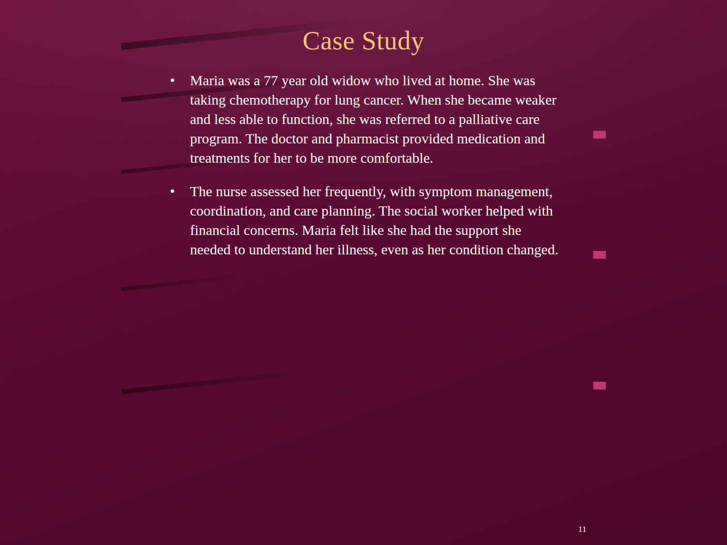Case Study
Maria was a 77 year old widow who lived at home. She was taking chemotherapy for lung cancer. When she became weaker and less able to function, she was referred to a palliative care program. The doctor and pharmacist provided medication and treatments for her to be more comfortable.
The nurse assessed her frequently, with symptom management, coordination, and care planning. The social worker helped with financial concerns. Maria felt like she had the support she needed to understand her illness, even as her condition changed.
11